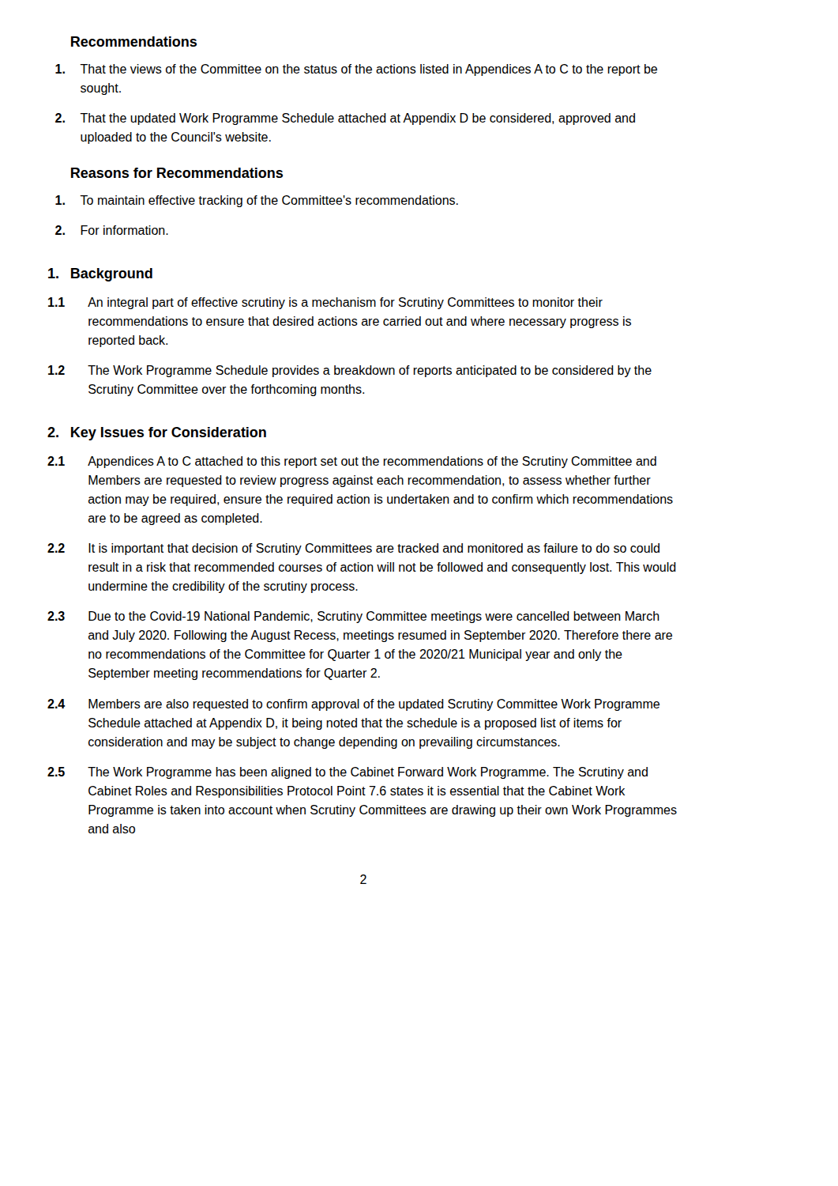Recommendations
1. That the views of the Committee on the status of the actions listed in Appendices A to C to the report be sought.
2. That the updated Work Programme Schedule attached at Appendix D be considered, approved and uploaded to the Council's website.
Reasons for Recommendations
1. To maintain effective tracking of the Committee's recommendations.
2. For information.
1. Background
1.1
An integral part of effective scrutiny is a mechanism for Scrutiny Committees to monitor their recommendations to ensure that desired actions are carried out and where necessary progress is reported back.
1.2
The Work Programme Schedule provides a breakdown of reports anticipated to be considered by the Scrutiny Committee over the forthcoming months.
2. Key Issues for Consideration
2.1
Appendices A to C attached to this report set out the recommendations of the Scrutiny Committee and Members are requested to review progress against each recommendation, to assess whether further action may be required, ensure the required action is undertaken and to confirm which recommendations are to be agreed as completed.
2.2
It is important that decision of Scrutiny Committees are tracked and monitored as failure to do so could result in a risk that recommended courses of action will not be followed and consequently lost. This would undermine the credibility of the scrutiny process.
2.3
Due to the Covid-19 National Pandemic, Scrutiny Committee meetings were cancelled between March and July 2020. Following the August Recess, meetings resumed in September 2020. Therefore there are no recommendations of the Committee for Quarter 1 of the 2020/21 Municipal year and only the September meeting recommendations for Quarter 2.
2.4
Members are also requested to confirm approval of the updated Scrutiny Committee Work Programme Schedule attached at Appendix D, it being noted that the schedule is a proposed list of items for consideration and may be subject to change depending on prevailing circumstances.
2.5
The Work Programme has been aligned to the Cabinet Forward Work Programme. The Scrutiny and Cabinet Roles and Responsibilities Protocol Point 7.6 states it is essential that the Cabinet Work Programme is taken into account when Scrutiny Committees are drawing up their own Work Programmes and also
2